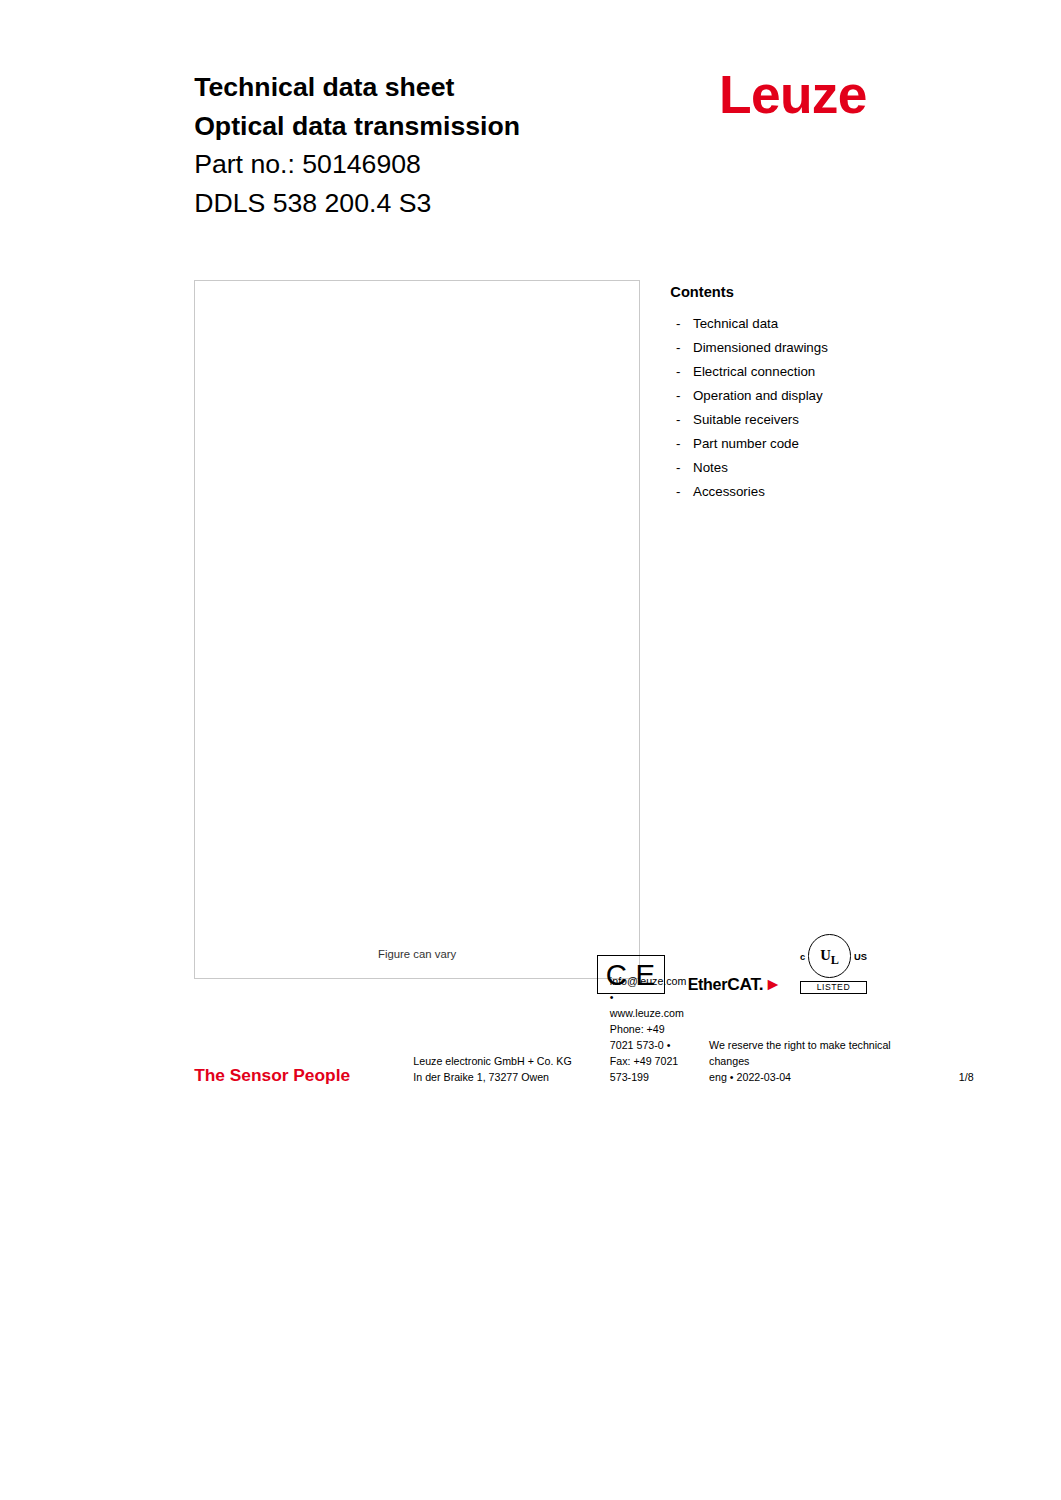Leuze
Technical data sheet Optical data transmission Part no.: 50146908 DDLS 538 200.4 S3
Figure can vary
Contents
Technical data
Dimensioned drawings
Electrical connection
Operation and display
Suitable receivers
Part number code
Notes
Accessories
C E
EtherCAT. ▸
c UL US LISTED
The Sensor People
Leuze electronic GmbH + Co. KG
In der Braike 1, 73277 Owen
info@leuze.com • www.leuze.com
Phone: +49 7021 573-0 • Fax: +49 7021 573-199
We reserve the right to make technical changes
eng • 2022-03-04
1/8